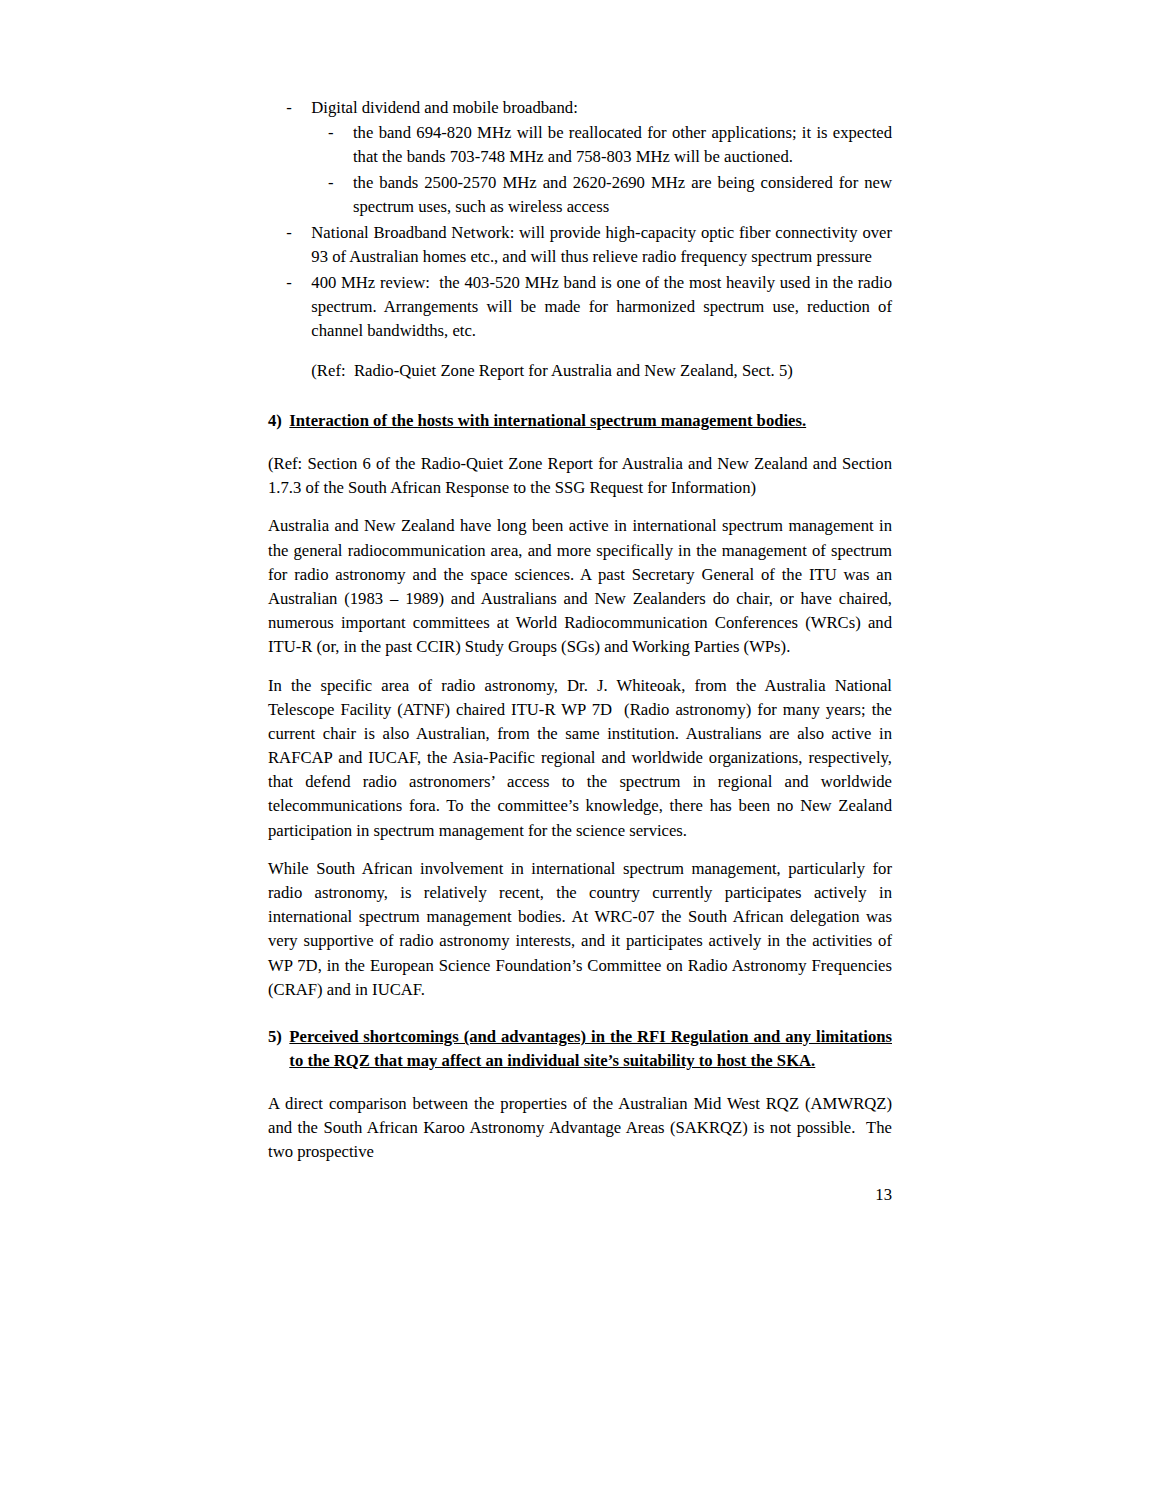Digital dividend and mobile broadband:
the band 694-820 MHz will be reallocated for other applications; it is expected that the bands 703-748 MHz and 758-803 MHz will be auctioned.
the bands 2500-2570 MHz and 2620-2690 MHz are being considered for new spectrum uses, such as wireless access
National Broadband Network: will provide high-capacity optic fiber connectivity over 93 of Australian homes etc., and will thus relieve radio frequency spectrum pressure
400 MHz review: the 403-520 MHz band is one of the most heavily used in the radio spectrum. Arrangements will be made for harmonized spectrum use, reduction of channel bandwidths, etc.
(Ref: Radio-Quiet Zone Report for Australia and New Zealand, Sect. 5)
4) Interaction of the hosts with international spectrum management bodies.
(Ref: Section 6 of the Radio-Quiet Zone Report for Australia and New Zealand and Section 1.7.3 of the South African Response to the SSG Request for Information)
Australia and New Zealand have long been active in international spectrum management in the general radiocommunication area, and more specifically in the management of spectrum for radio astronomy and the space sciences. A past Secretary General of the ITU was an Australian (1983 – 1989) and Australians and New Zealanders do chair, or have chaired, numerous important committees at World Radiocommunication Conferences (WRCs) and ITU-R (or, in the past CCIR) Study Groups (SGs) and Working Parties (WPs).
In the specific area of radio astronomy, Dr. J. Whiteoak, from the Australia National Telescope Facility (ATNF) chaired ITU-R WP 7D (Radio astronomy) for many years; the current chair is also Australian, from the same institution. Australians are also active in RAFCAP and IUCAF, the Asia-Pacific regional and worldwide organizations, respectively, that defend radio astronomers’ access to the spectrum in regional and worldwide telecommunications fora. To the committee’s knowledge, there has been no New Zealand participation in spectrum management for the science services.
While South African involvement in international spectrum management, particularly for radio astronomy, is relatively recent, the country currently participates actively in international spectrum management bodies. At WRC-07 the South African delegation was very supportive of radio astronomy interests, and it participates actively in the activities of WP 7D, in the European Science Foundation’s Committee on Radio Astronomy Frequencies (CRAF) and in IUCAF.
5) Perceived shortcomings (and advantages) in the RFI Regulation and any limitations to the RQZ that may affect an individual site’s suitability to host the SKA.
A direct comparison between the properties of the Australian Mid West RQZ (AMWRQZ) and the South African Karoo Astronomy Advantage Areas (SAKRQZ) is not possible. The two prospective
13